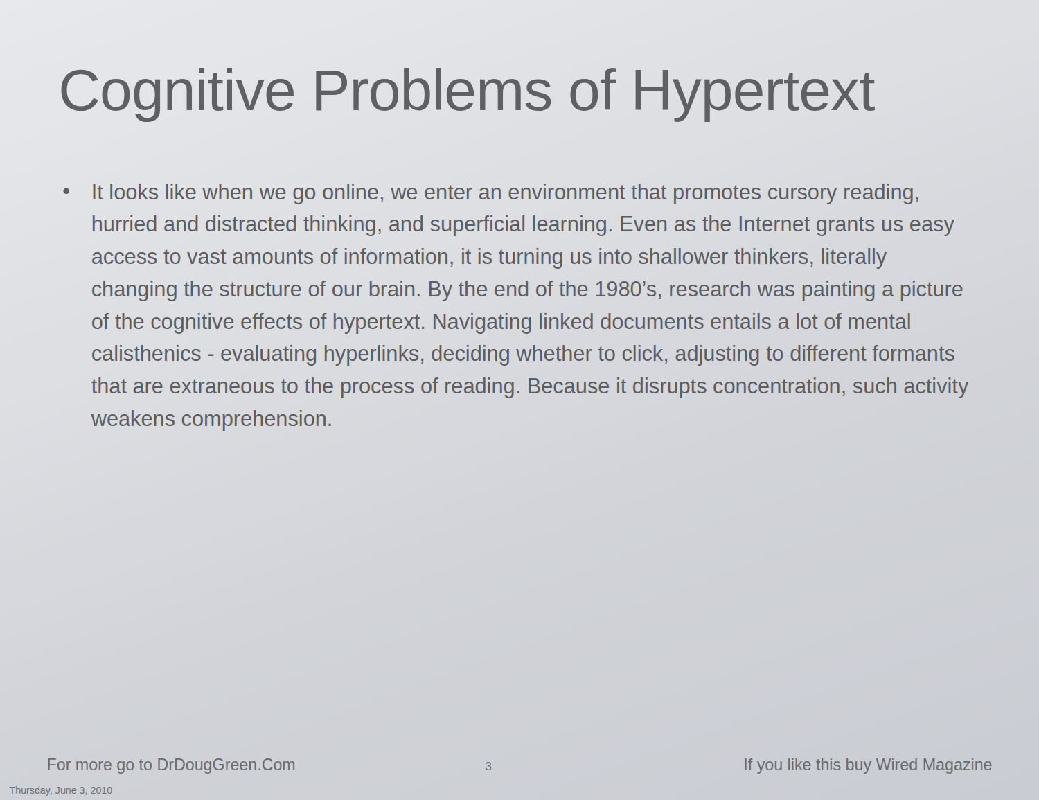Cognitive Problems of Hypertext
It looks like when we go online, we enter an environment that promotes cursory reading, hurried and distracted thinking, and superficial learning. Even as the Internet grants us easy access to vast amounts of information, it is turning us into shallower thinkers, literally changing the structure of our brain. By the end of the 1980’s, research was painting a picture of the cognitive effects of hypertext. Navigating linked documents entails a lot of mental calisthenics - evaluating hyperlinks, deciding whether to click, adjusting to different formants that are extraneous to the process of reading. Because it disrupts concentration, such activity weakens comprehension.
For more go to DrDougGreen.Com
3
If you like this buy Wired Magazine
Thursday, June 3, 2010